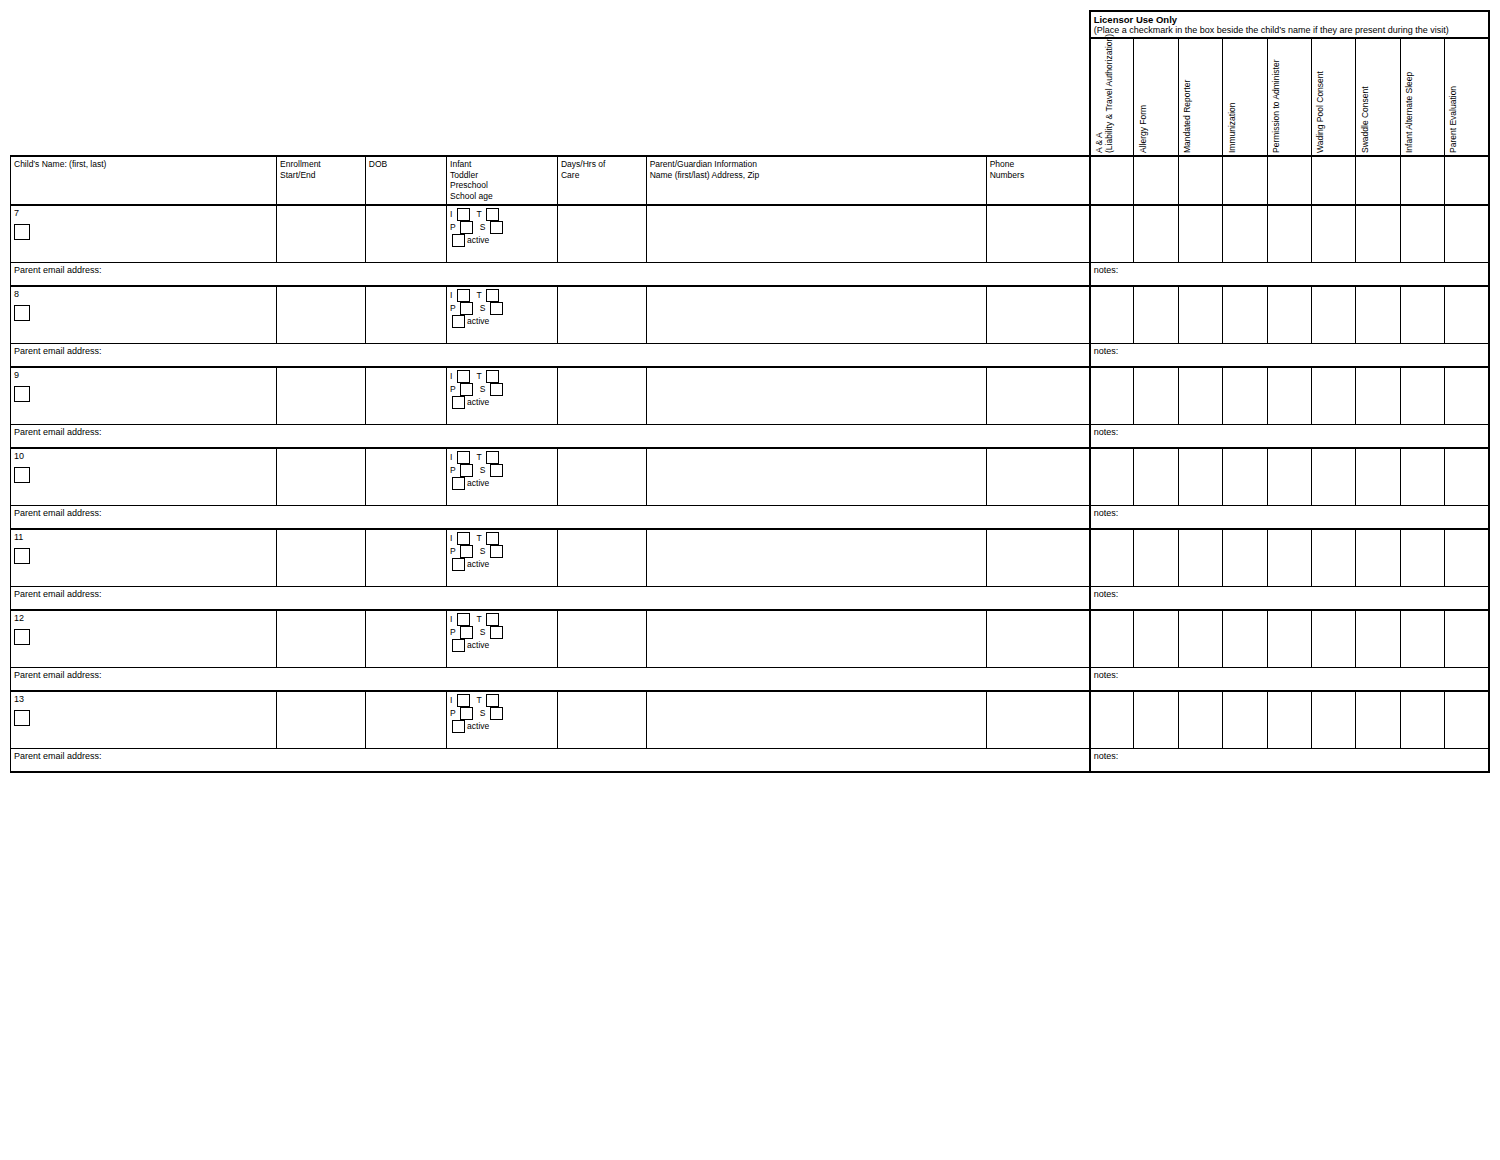| | Licensor Use Only (Place a checkmark in the box beside the child’s name if they are present during the visit) |
| | | | | | | | A & A (Liability & Travel Authorization) | Allergy Form | Mandated Reporter | Immunization | Permission to Administer | Wading Pool Consent | Swaddle Consent | Infant Alternate Sleep | Parent Evaluation |
| Child’s Name: (first, last) | Enrollment Start/End | DOB | Infant Toddler Preschool School age | Days/Hrs of Care | Parent/Guardian Information Name (first/last) Address, Zip | Phone Numbers | | | | | | | | | |
| 7 | | | I T P S active | | | | | | | | | | | | |
| Parent email address: | notes: |
| 8 | | | I T P S active | | | | | | | | | | | | |
| Parent email address: | notes: |
| 9 | | | I T P S active | | | | | | | | | | | | |
| Parent email address: | notes: |
| 10 | | | I T P S active | | | | | | | | | | | | |
| Parent email address: | notes: |
| 11 | | | I T P S active | | | | | | | | | | | | |
| Parent email address: | notes: |
| 12 | | | I T P S active | | | | | | | | | | | | |
| Parent email address: | notes: |
| 13 | | | I T P S active | | | | | | | | | | | | |
| Parent email address: | notes: |